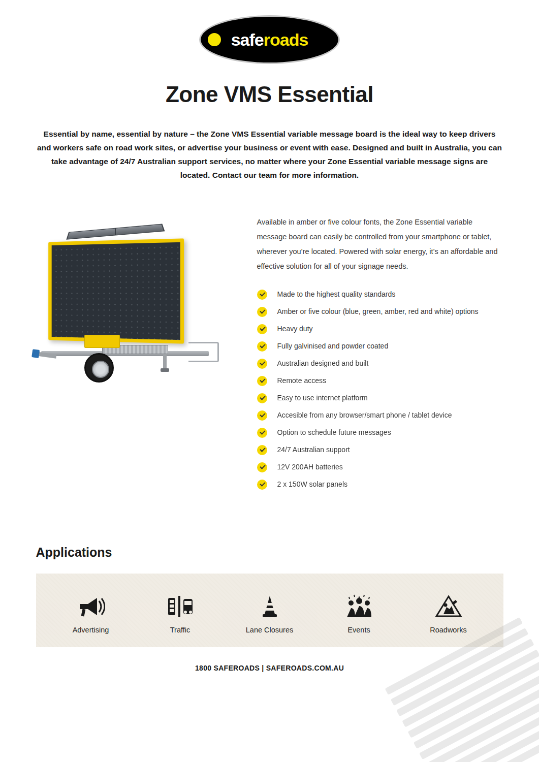saferoads
Zone VMS Essential
Essential by name, essential by nature – the Zone VMS Essential variable message board is the ideal way to keep drivers and workers safe on road work sites, or advertise your business or event with ease. Designed and built in Australia, you can take advantage of 24/7 Australian support services, no matter where your Zone Essential variable message signs are located. Contact our team for more information.
Available in amber or five colour fonts, the Zone Essential variable message board can easily be controlled from your smartphone or tablet, wherever you’re located. Powered with solar energy, it’s an affordable and effective solution for all of your signage needs.
Made to the highest quality standards
Amber or five colour (blue, green, amber, red and white) options
Heavy duty
Fully galvinised and powder coated
Australian designed and built
Remote access
Easy to use internet platform
Accesible from any browser/smart phone / tablet device
Option to schedule future messages
24/7 Australian support
12V 200AH batteries
2 x 150W solar panels
Applications
Advertising
Traffic
Lane Closures
Events
Roadworks
1800 SAFEROADS | SAFEROADS.COM.AU